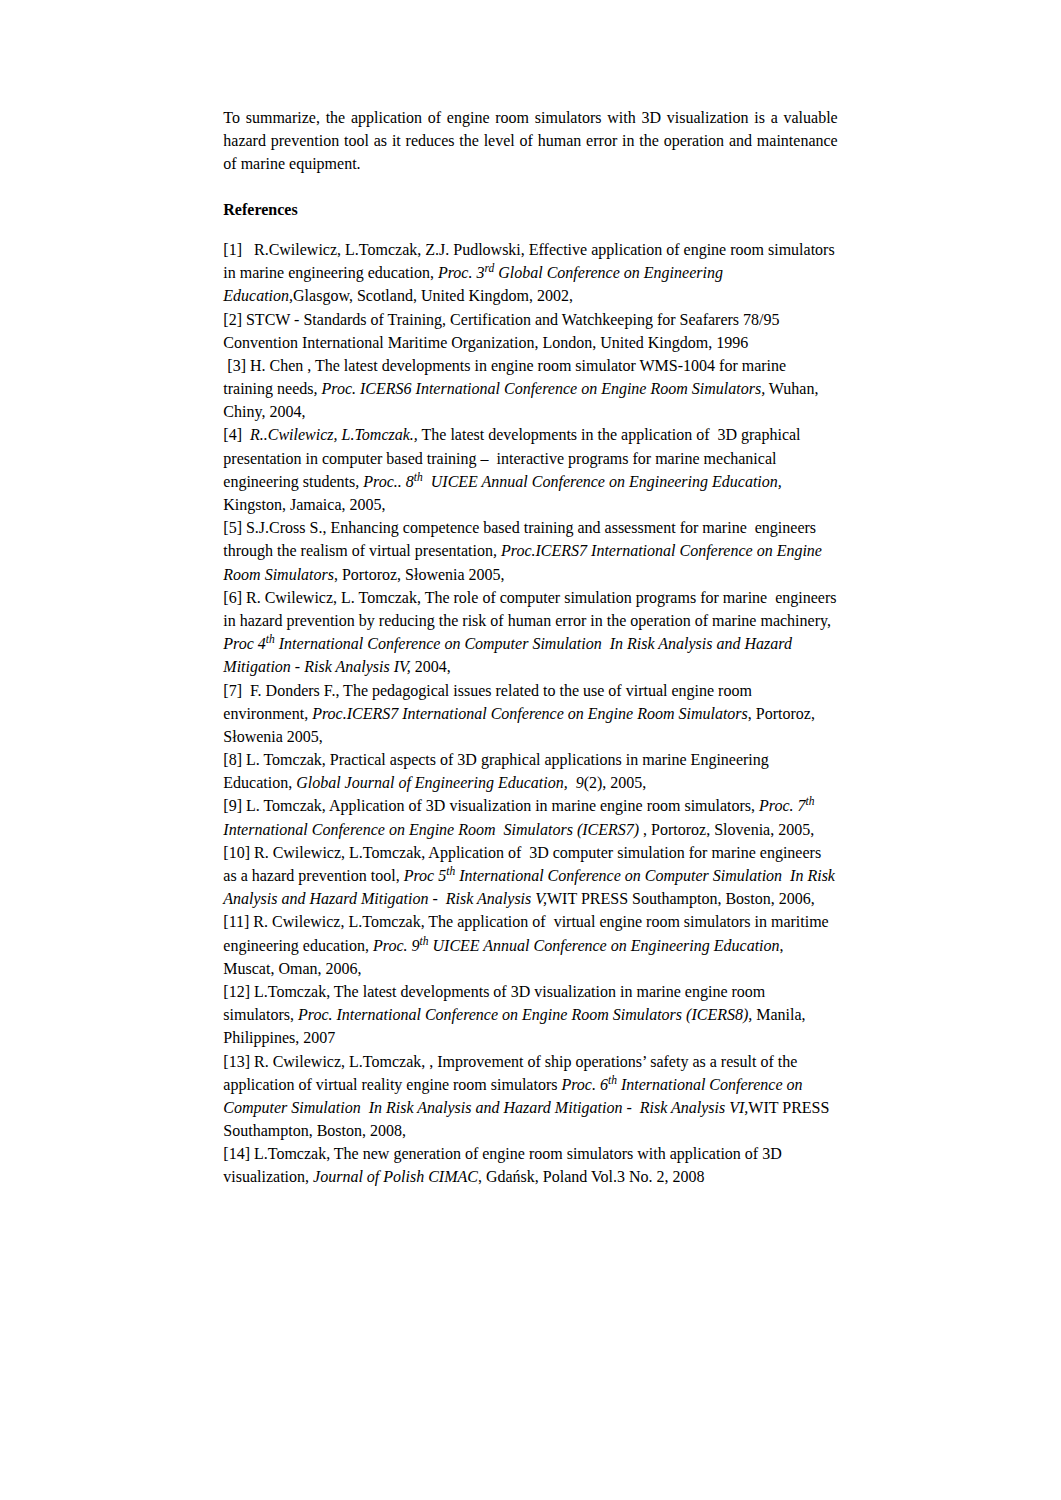To summarize, the application of engine room simulators with 3D visualization is a valuable hazard prevention tool as it reduces the level of human error in the operation and maintenance of marine equipment.
References
[1] R.Cwilewicz, L.Tomczak, Z.J. Pudlowski, Effective application of engine room simulators in marine engineering education, Proc. 3rd Global Conference on Engineering Education, Glasgow, Scotland, United Kingdom, 2002,
[2] STCW - Standards of Training, Certification and Watchkeeping for Seafarers 78/95 Convention International Maritime Organization, London, United Kingdom, 1996
[3] H. Chen , The latest developments in engine room simulator WMS-1004 for marine training needs, Proc. ICERS6 International Conference on Engine Room Simulators, Wuhan, Chiny, 2004,
[4] R..Cwilewicz, L.Tomczak., The latest developments in the application of 3D graphical presentation in computer based training – interactive programs for marine mechanical engineering students, Proc.. 8th UICEE Annual Conference on Engineering Education, Kingston, Jamaica, 2005,
[5] S.J.Cross S., Enhancing competence based training and assessment for marine engineers through the realism of virtual presentation, Proc.ICERS7 International Conference on Engine Room Simulators, Portoroz, Słowenia 2005,
[6] R. Cwilewicz, L. Tomczak, The role of computer simulation programs for marine engineers in hazard prevention by reducing the risk of human error in the operation of marine machinery, Proc 4th International Conference on Computer Simulation In Risk Analysis and Hazard Mitigation - Risk Analysis IV, 2004,
[7] F. Donders F., The pedagogical issues related to the use of virtual engine room environment, Proc.ICERS7 International Conference on Engine Room Simulators, Portoroz, Słowenia 2005,
[8] L. Tomczak, Practical aspects of 3D graphical applications in marine Engineering Education, Global Journal of Engineering Education, 9(2), 2005,
[9] L. Tomczak, Application of 3D visualization in marine engine room simulators, Proc. 7th International Conference on Engine Room Simulators (ICERS7) , Portoroz, Slovenia, 2005,
[10] R. Cwilewicz, L.Tomczak, Application of 3D computer simulation for marine engineers as a hazard prevention tool, Proc 5th International Conference on Computer Simulation In Risk Analysis and Hazard Mitigation - Risk Analysis V, WIT PRESS Southampton, Boston, 2006,
[11] R. Cwilewicz, L.Tomczak, The application of virtual engine room simulators in maritime engineering education, Proc. 9th UICEE Annual Conference on Engineering Education, Muscat, Oman, 2006,
[12] L.Tomczak, The latest developments of 3D visualization in marine engine room simulators, Proc. International Conference on Engine Room Simulators (ICERS8), Manila, Philippines, 2007
[13] R. Cwilewicz, L.Tomczak, , Improvement of ship operations’ safety as a result of the application of virtual reality engine room simulators Proc. 6th International Conference on Computer Simulation In Risk Analysis and Hazard Mitigation - Risk Analysis VI, WIT PRESS Southampton, Boston, 2008,
[14] L.Tomczak, The new generation of engine room simulators with application of 3D visualization, Journal of Polish CIMAC, Gdańsk, Poland Vol.3 No. 2, 2008